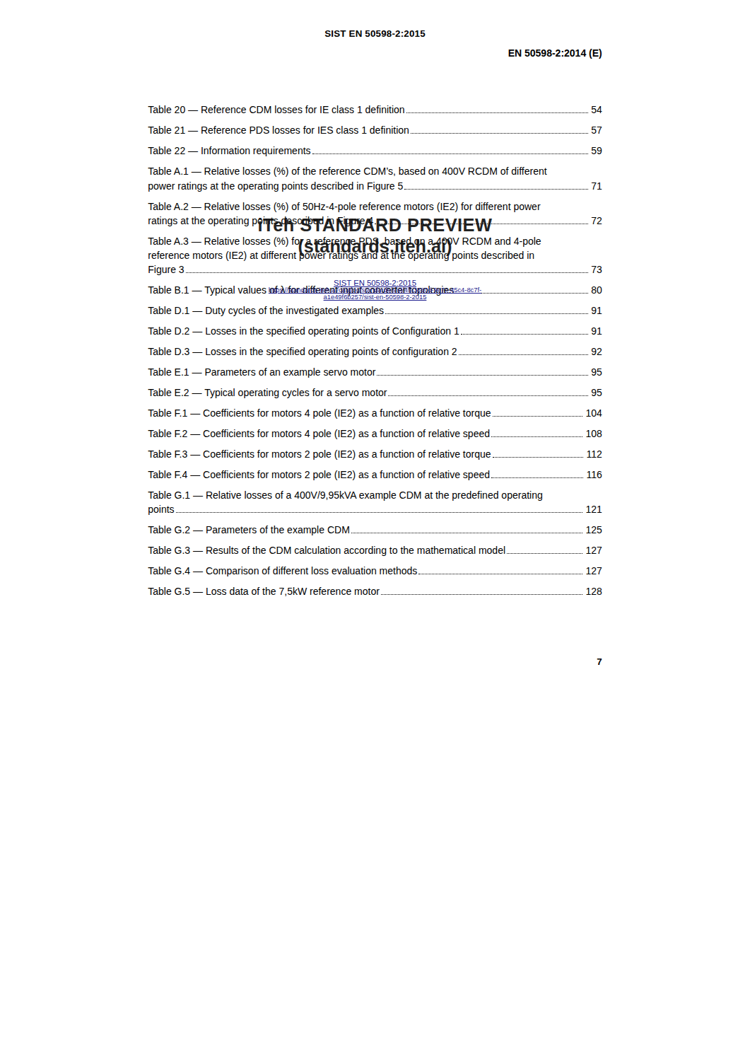SIST EN 50598-2:2015
EN 50598-2:2014 (E)
Table 20 — Reference CDM losses for IE class 1 definition 54
Table 21 — Reference PDS losses for IES class 1 definition 57
Table 22 — Information requirements 59
Table A.1 — Relative losses (%) of the reference CDM’s, based on 400V RCDM of different
power ratings at the operating points described in Figure 5 71
Table A.2 — Relative losses (%) of 50Hz-4-pole reference motors (IE2) for different power
ratings at the operating points described in Figure 4 72
Table A.3 — Relative losses (%) for a reference PDS, based on a 400V RCDM and 4-pole
reference motors (IE2) at different power ratings and at the operating points described in
Figure 3 73
Table B.1 — Typical values of λ for different input converter topologies 80
Table D.1 — Duty cycles of the investigated examples 91
Table D.2 — Losses in the specified operating points of Configuration 1 91
Table D.3 — Losses in the specified operating points of configuration 2 92
Table E.1 — Parameters of an example servo motor 95
Table E.2 — Typical operating cycles for a servo motor 95
Table F.1 — Coefficients for motors 4 pole (IE2) as a function of relative torque 104
Table F.2 — Coefficients for motors 4 pole (IE2) as a function of relative speed 108
Table F.3 — Coefficients for motors 2 pole (IE2) as a function of relative torque 112
Table F.4 — Coefficients for motors 2 pole (IE2) as a function of relative speed 116
Table G.1 — Relative losses of a 400V/9,95kVA example CDM at the predefined operating
points 121
Table G.2 — Parameters of the example CDM 125
Table G.3 — Results of the CDM calculation according to the mathematical model 127
Table G.4 — Comparison of different loss evaluation methods 127
Table G.5 — Loss data of the 7,5kW reference motor 128
iTeh STANDARD PREVIEW
(standards.iteh.ai)
SIST EN 50598-2:2015
https://standards.iteh.ai/catalog/standards/sist/4fa3880d-9e7c-45c4-8c7f-
a1e49f6b257/sist-en-50598-2-2015
7